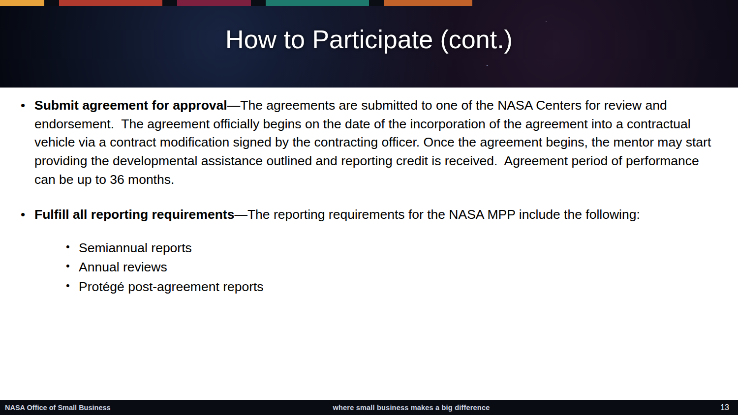How to Participate (cont.)
Submit agreement for approval—The agreements are submitted to one of the NASA Centers for review and endorsement. The agreement officially begins on the date of the incorporation of the agreement into a contractual vehicle via a contract modification signed by the contracting officer. Once the agreement begins, the mentor may start providing the developmental assistance outlined and reporting credit is received. Agreement period of performance can be up to 36 months.
Fulfill all reporting requirements—The reporting requirements for the NASA MPP include the following:
Semiannual reports
Annual reviews
Protégé post-agreement reports
NASA Office of Small Business
where small business makes a big difference
13